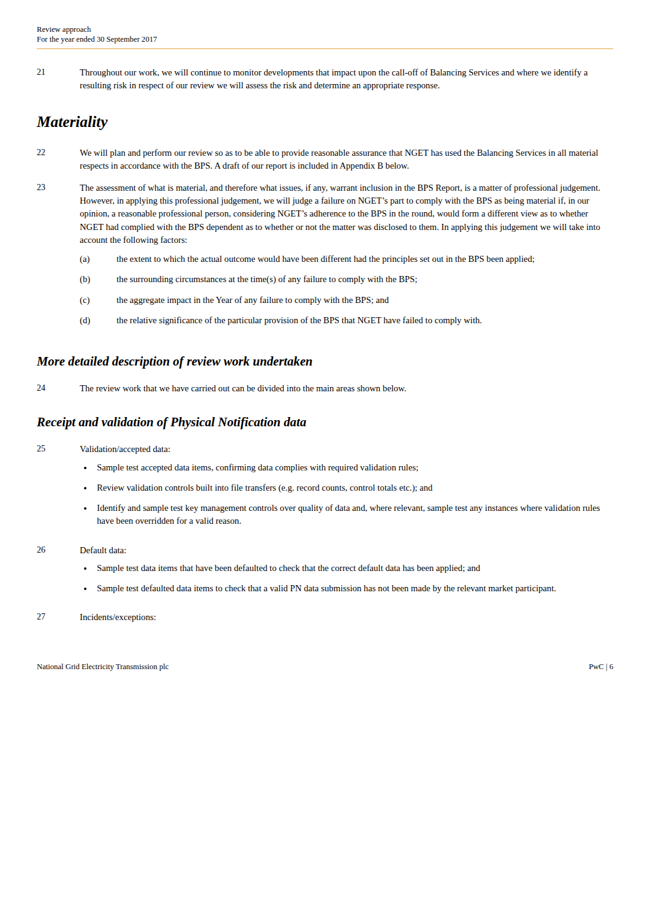Review approach
For the year ended 30 September 2017
21
Throughout our work, we will continue to monitor developments that impact upon the call-off of Balancing Services and where we identify a resulting risk in respect of our review we will assess the risk and determine an appropriate response.
Materiality
22
We will plan and perform our review so as to be able to provide reasonable assurance that NGET has used the Balancing Services in all material respects in accordance with the BPS. A draft of our report is included in Appendix B below.
23
The assessment of what is material, and therefore what issues, if any, warrant inclusion in the BPS Report, is a matter of professional judgement. However, in applying this professional judgement, we will judge a failure on NGET’s part to comply with the BPS as being material if, in our opinion, a reasonable professional person, considering NGET’s adherence to the BPS in the round, would form a different view as to whether NGET had complied with the BPS dependent as to whether or not the matter was disclosed to them. In applying this judgement we will take into account the following factors:
(a) the extent to which the actual outcome would have been different had the principles set out in the BPS been applied;
(b) the surrounding circumstances at the time(s) of any failure to comply with the BPS;
(c) the aggregate impact in the Year of any failure to comply with the BPS; and
(d) the relative significance of the particular provision of the BPS that NGET have failed to comply with.
More detailed description of review work undertaken
24
The review work that we have carried out can be divided into the main areas shown below.
Receipt and validation of Physical Notification data
25
Validation/accepted data:
Sample test accepted data items, confirming data complies with required validation rules;
Review validation controls built into file transfers (e.g. record counts, control totals etc.); and
Identify and sample test key management controls over quality of data and, where relevant, sample test any instances where validation rules have been overridden for a valid reason.
26
Default data:
Sample test data items that have been defaulted to check that the correct default data has been applied; and
Sample test defaulted data items to check that a valid PN data submission has not been made by the relevant market participant.
27
Incidents/exceptions:
National Grid Electricity Transmission plc
PwC | 6